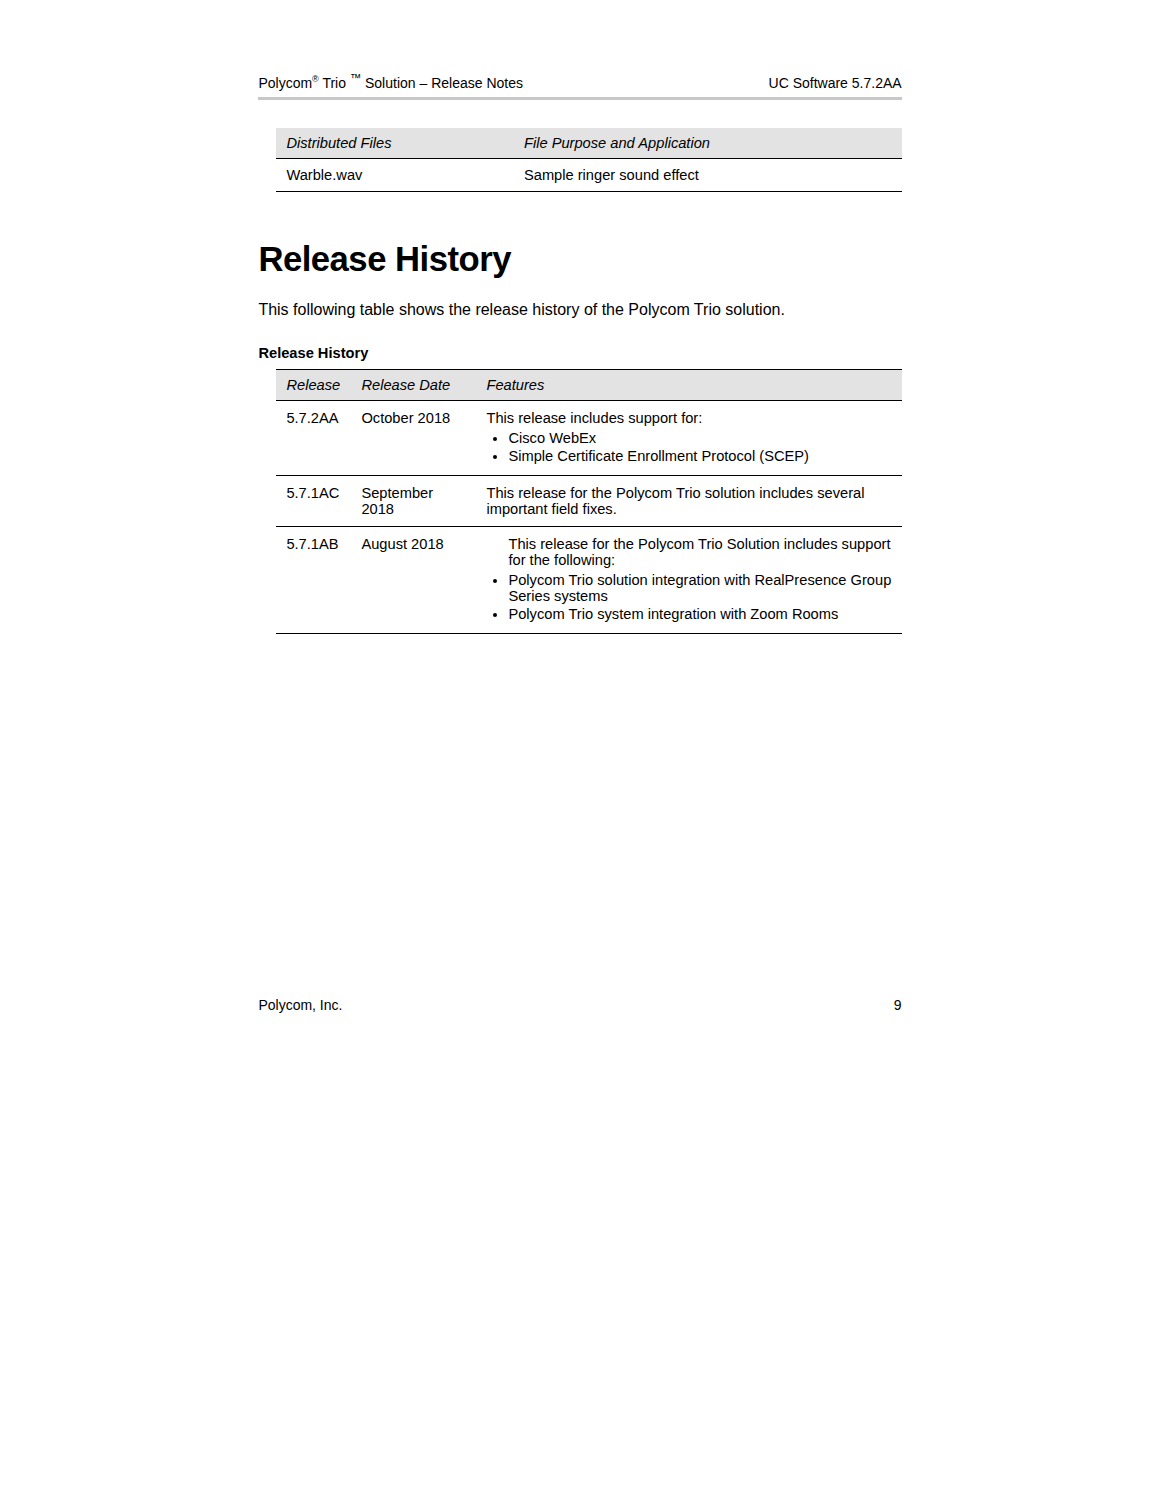Polycom® Trio ™ Solution – Release Notes
UC Software 5.7.2AA
| Distributed Files | File Purpose and Application |
| --- | --- |
| Warble.wav | Sample ringer sound effect |
Release History
This following table shows the release history of the Polycom Trio solution.
Release History
| Release | Release Date | Features |
| --- | --- | --- |
| 5.7.2AA | October 2018 | This release includes support for: Cisco WebEx Simple Certificate Enrollment Protocol (SCEP) |
| 5.7.1AC | September 2018 | This release for the Polycom Trio solution includes several important field fixes. |
| 5.7.1AB | August 2018 | This release for the Polycom Trio Solution includes support for the following: Polycom Trio solution integration with RealPresence Group Series systems Polycom Trio system integration with Zoom Rooms |
Polycom, Inc.
9